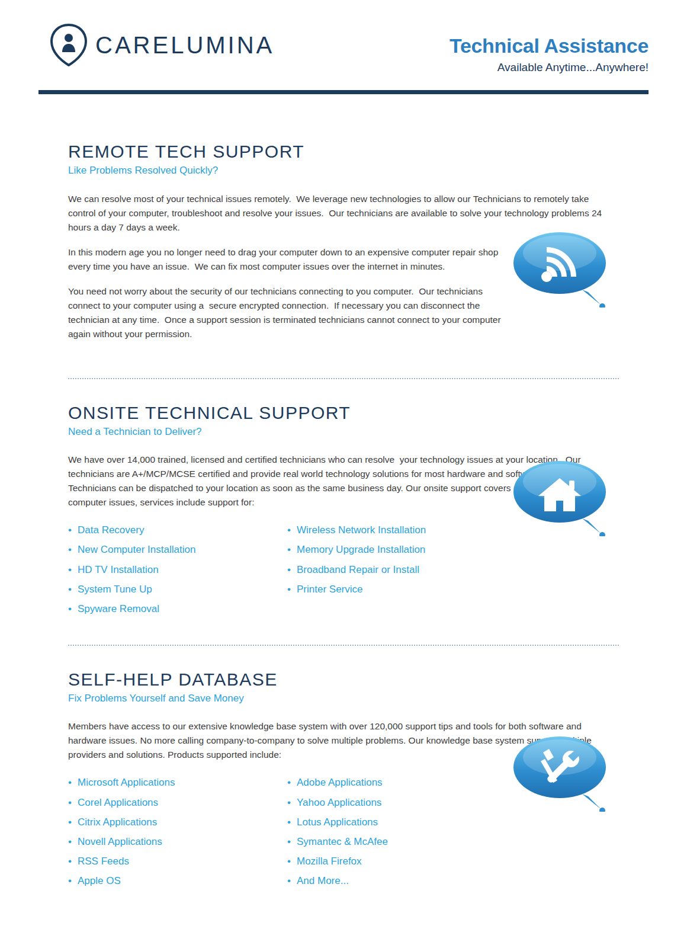CARELUMINA
Technical Assistance
Available Anytime...Anywhere!
REMOTE TECH SUPPORT
Like Problems Resolved Quickly?
We can resolve most of your technical issues remotely. We leverage new technologies to allow our Technicians to remotely take control of your computer, troubleshoot and resolve your issues. Our technicians are available to solve your technology problems 24 hours a day 7 days a week.
In this modern age you no longer need to drag your computer down to an expensive computer repair shop every time you have an issue. We can fix most computer issues over the internet in minutes.
You need not worry about the security of our technicians connecting to you computer. Our technicians connect to your computer using a secure encrypted connection. If necessary you can disconnect the technician at any time. Once a support session is terminated technicians cannot connect to your computer again without your permission.
ONSITE TECHNICAL SUPPORT
Need a Technician to Deliver?
We have over 14,000 trained, licensed and certified technicians who can resolve your technology issues at your location. Our technicians are A+/MCP/MCSE certified and provide real world technology solutions for most hardware and software issues. Technicians can be dispatched to your location as soon as the same business day. Our onsite support covers more than basic computer issues, services include support for:
Data Recovery
New Computer Installation
HD TV Installation
System Tune Up
Spyware Removal
Wireless Network Installation
Memory Upgrade Installation
Broadband Repair or Install
Printer Service
SELF-HELP DATABASE
Fix Problems Yourself and Save Money
Members have access to our extensive knowledge base system with over 120,000 support tips and tools for both software and hardware issues. No more calling company-to-company to solve multiple problems. Our knowledge base system support multiple providers and solutions. Products supported include:
Microsoft Applications
Corel Applications
Citrix Applications
Novell Applications
RSS Feeds
Apple OS
Adobe Applications
Yahoo Applications
Lotus Applications
Symantec & McAfee
Mozilla Firefox
And More...